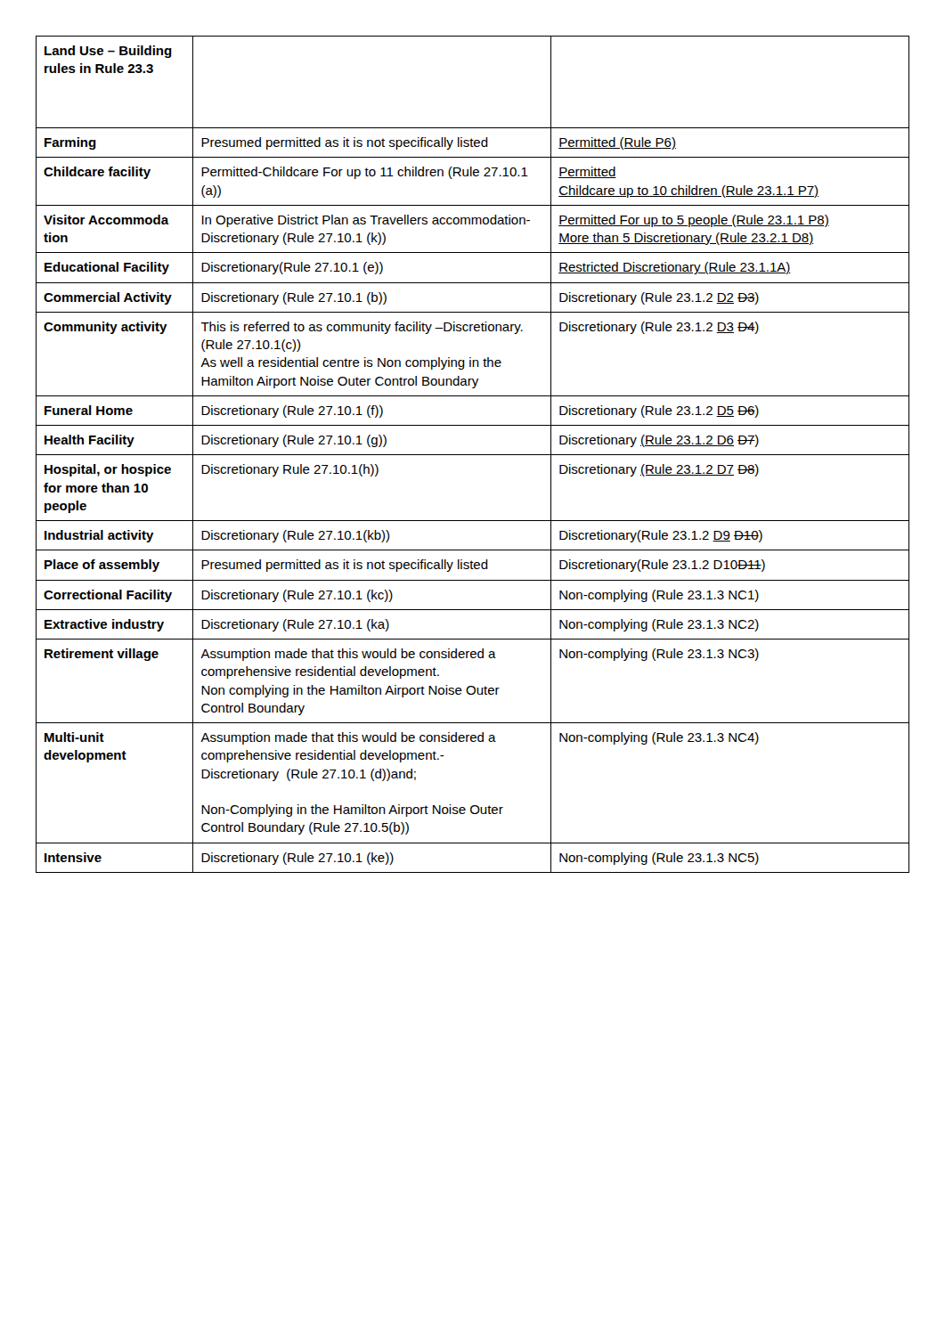| Land Use – Building rules in Rule 23.3 | | |
| Farming | Presumed permitted as it is not specifically listed | Permitted (Rule P6) |
| Childcare facility | Permitted-Childcare For up to 11 children (Rule 27.10.1 (a)) | Permitted Childcare up to 10 children (Rule 23.1.1 P7) |
| Visitor Accommoda tion | In Operative District Plan as Travellers accommodation- Discretionary (Rule 27.10.1 (k)) | Permitted For up to 5 people (Rule 23.1.1 P8) More than 5 Discretionary (Rule 23.2.1 D8) |
| Educational Facility | Discretionary(Rule 27.10.1 (e)) | Restricted Discretionary (Rule 23.1.1A) |
| Commercial Activity | Discretionary (Rule 27.10.1 (b)) | Discretionary (Rule 23.1.2 D2 D3 ) |
| Community activity | This is referred to as community facility –Discretionary. (Rule 27.10.1(c)) As well a residential centre is Non complying in the Hamilton Airport Noise Outer Control Boundary | Discretionary (Rule 23.1.2 D3 D4 ) |
| Funeral Home | Discretionary (Rule 27.10.1 (f)) | Discretionary (Rule 23.1.2 D5 D6 ) |
| Health Facility | Discretionary (Rule 27.10.1 (g)) | Discretionary (Rule 23.1.2 D6 D7 ) |
| Hospital, or hospice for more than 10 people | Discretionary Rule 27.10.1(h)) | Discretionary (Rule 23.1.2 D7 D8 ) |
| Industrial activity | Discretionary (Rule 27.10.1(kb)) | Discretionary(Rule 23.1.2 D9 D10 ) |
| Place of assembly | Presumed permitted as it is not specifically listed | Discretionary(Rule 23.1.2 D10 D11 ) |
| Correctional Facility | Discretionary (Rule 27.10.1 (kc)) | Non-complying (Rule 23.1.3 NC1) |
| Extractive industry | Discretionary (Rule 27.10.1 (ka) | Non-complying (Rule 23.1.3 NC2) |
| Retirement village | Assumption made that this would be considered a comprehensive residential development. Non complying in the Hamilton Airport Noise Outer Control Boundary | Non-complying (Rule 23.1.3 NC3) |
| Multi-unit development | Assumption made that this would be considered a comprehensive residential development.- Discretionary (Rule 27.10.1 (d))and; Non-Complying in the Hamilton Airport Noise Outer Control Boundary (Rule 27.10.5(b)) | Non-complying (Rule 23.1.3 NC4) |
| Intensive | Discretionary (Rule 27.10.1 (ke)) | Non-complying (Rule 23.1.3 NC5) |